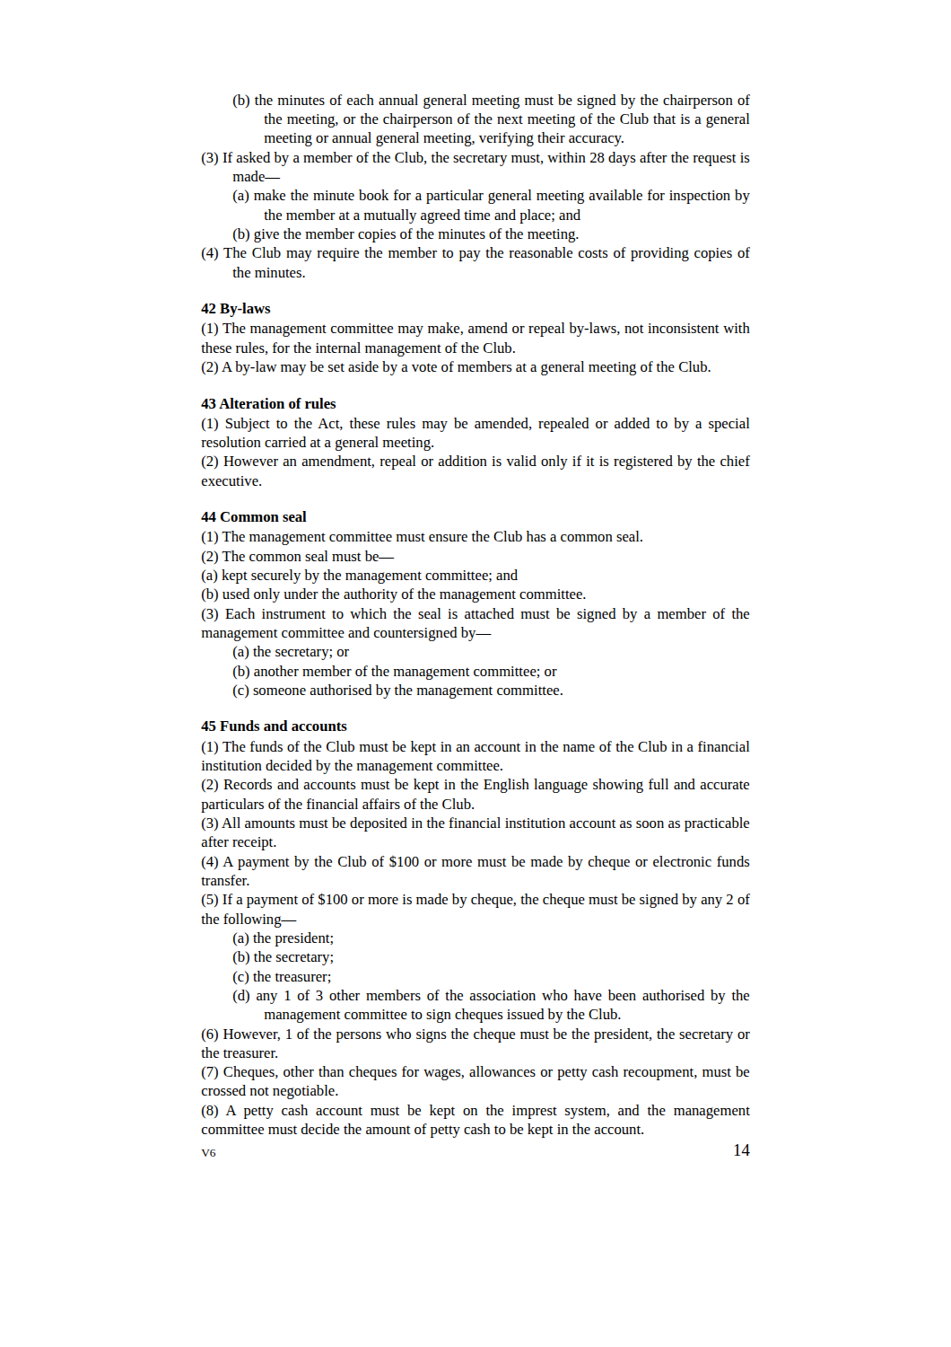(b) the minutes of each annual general meeting must be signed by the chairperson of the meeting, or the chairperson of the next meeting of the Club that is a general meeting or annual general meeting, verifying their accuracy.
(3) If asked by a member of the Club, the secretary must, within 28 days after the request is made—
(a) make the minute book for a particular general meeting available for inspection by the member at a mutually agreed time and place; and
(b) give the member copies of the minutes of the meeting.
(4) The Club may require the member to pay the reasonable costs of providing copies of the minutes.
42 By-laws
(1) The management committee may make, amend or repeal by-laws, not inconsistent with these rules, for the internal management of the Club.
(2) A by-law may be set aside by a vote of members at a general meeting of the Club.
43 Alteration of rules
(1) Subject to the Act, these rules may be amended, repealed or added to by a special resolution carried at a general meeting.
(2) However an amendment, repeal or addition is valid only if it is registered by the chief executive.
44 Common seal
(1) The management committee must ensure the Club has a common seal.
(2) The common seal must be—
(a) kept securely by the management committee; and
(b) used only under the authority of the management committee.
(3) Each instrument to which the seal is attached must be signed by a member of the management committee and countersigned by—
(a) the secretary; or
(b) another member of the management committee; or
(c) someone authorised by the management committee.
45 Funds and accounts
(1) The funds of the Club must be kept in an account in the name of the Club in a financial institution decided by the management committee.
(2) Records and accounts must be kept in the English language showing full and accurate particulars of the financial affairs of the Club.
(3) All amounts must be deposited in the financial institution account as soon as practicable after receipt.
(4) A payment by the Club of $100 or more must be made by cheque or electronic funds transfer.
(5) If a payment of $100 or more is made by cheque, the cheque must be signed by any 2 of the following—
(a) the president;
(b) the secretary;
(c) the treasurer;
(d) any 1 of 3 other members of the association who have been authorised by the management committee to sign cheques issued by the Club.
(6) However, 1 of the persons who signs the cheque must be the president, the secretary or the treasurer.
(7) Cheques, other than cheques for wages, allowances or petty cash recoupment, must be crossed not negotiable.
(8) A petty cash account must be kept on the imprest system, and the management committee must decide the amount of petty cash to be kept in the account.
V6 14